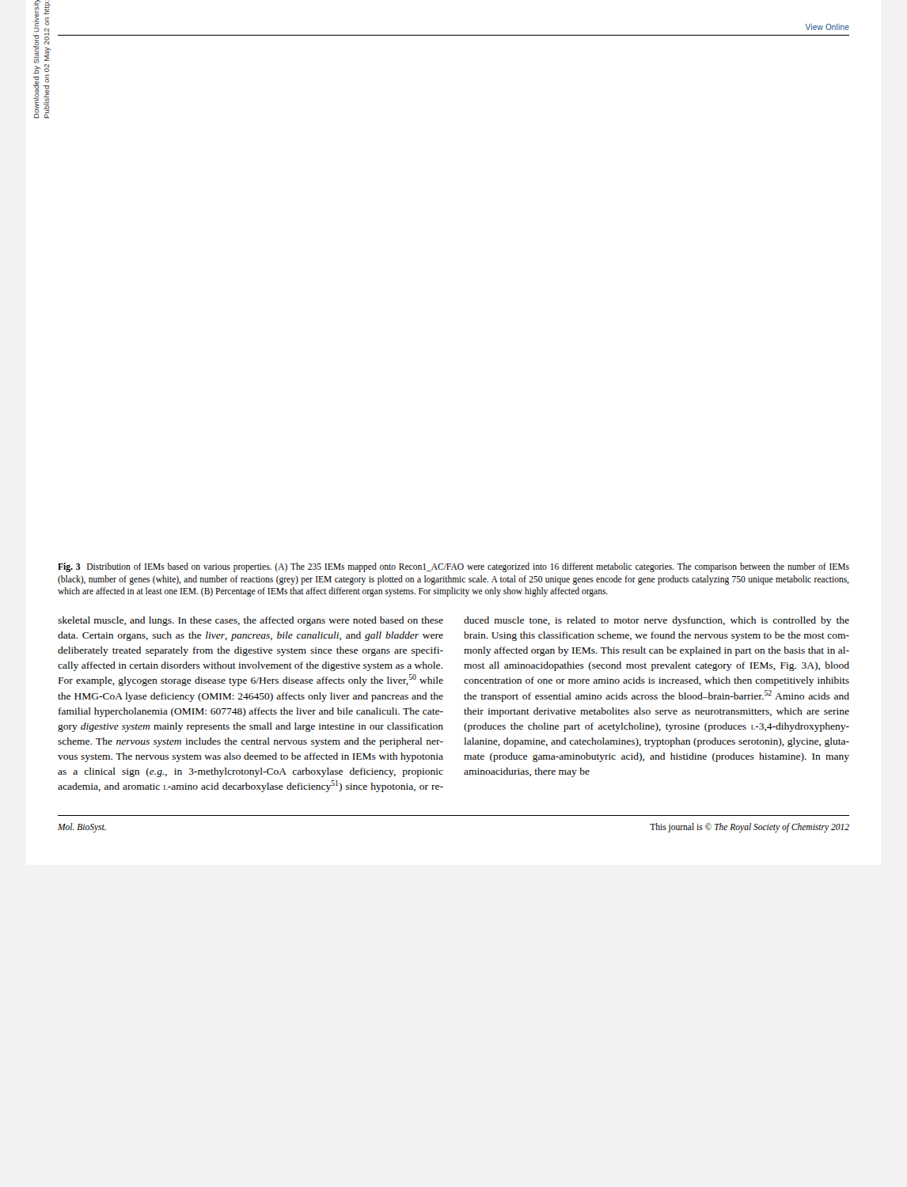Downloaded by Stanford University on 15 June 2012
Published on 02 May 2012 on http://pubs.rsc.org | doi:10.1039/C2MB25075F
View Online
Fig. 3 Distribution of IEMs based on various properties. (A) The 235 IEMs mapped onto Recon1_AC/FAO were categorized into 16 different metabolic categories. The comparison between the number of IEMs (black), number of genes (white), and number of reactions (grey) per IEM category is plotted on a logarithmic scale. A total of 250 unique genes encode for gene products catalyzing 750 unique metabolic reactions, which are affected in at least one IEM. (B) Percentage of IEMs that affect different organ systems. For simplicity we only show highly affected organs.
skeletal muscle, and lungs. In these cases, the affected organs were noted based on these data. Certain organs, such as the liver, pancreas, bile canaliculi, and gall bladder were deliberately treated separately from the digestive system since these organs are specifically affected in certain disorders without involvement of the digestive system as a whole. For example, glycogen storage disease type 6/Hers disease affects only the liver,50 while the HMG-CoA lyase deficiency (OMIM: 246450) affects only liver and pancreas and the familial hypercholanemia (OMIM: 607748) affects the liver and bile canaliculi. The category digestive system mainly represents the small and large intestine in our classification scheme. The nervous system includes the central nervous system and the peripheral nervous system. The nervous system was also deemed to be affected in IEMs with hypotonia as a clinical sign (e.g., in 3-methylcrotonyl-CoA carboxylase deficiency, propionic academia, and aromatic l-amino acid decarboxylase deficiency51) since hypotonia, or reduced muscle tone, is related to motor nerve dysfunction, which is controlled by the brain. Using this classification scheme, we found the nervous system to be the most commonly affected organ by IEMs. This result can be explained in part on the basis that in almost all aminoacidopathies (second most prevalent category of IEMs, Fig. 3A), blood concentration of one or more amino acids is increased, which then competitively inhibits the transport of essential amino acids across the blood–brain-barrier.52 Amino acids and their important derivative metabolites also serve as neurotransmitters, which are serine (produces the choline part of acetylcholine), tyrosine (produces l-3,4-dihydroxyphenylalanine, dopamine, and catecholamines), tryptophan (produces serotonin), glycine, glutamate (produce gama-aminobutyric acid), and histidine (produces histamine). In many aminoacidurias, there may be
Mol. BioSyst.
This journal is © The Royal Society of Chemistry 2012